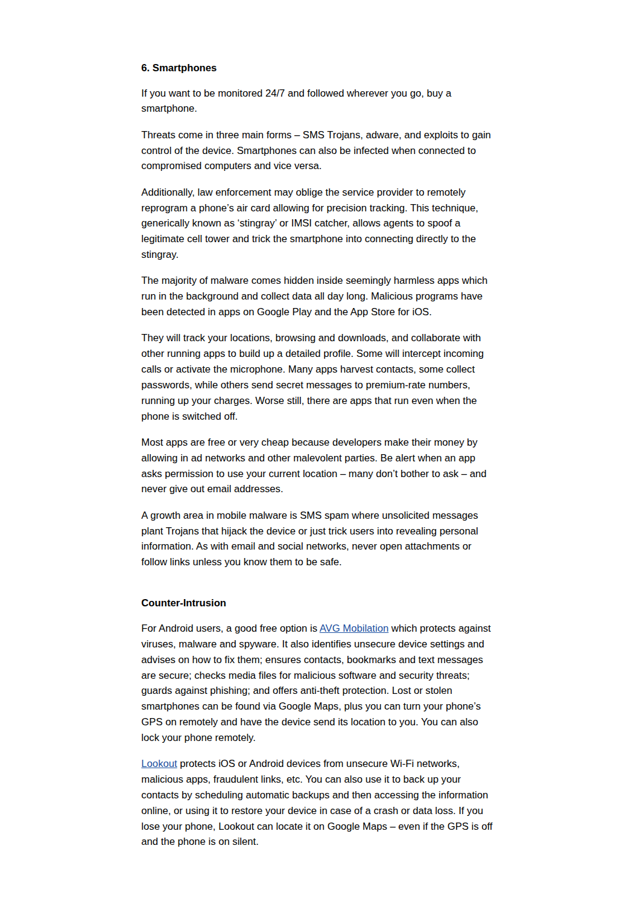6. Smartphones
If you want to be monitored 24/7 and followed wherever you go, buy a smartphone.
Threats come in three main forms – SMS Trojans, adware, and exploits to gain control of the device. Smartphones can also be infected when connected to compromised computers and vice versa.
Additionally, law enforcement may oblige the service provider to remotely reprogram a phone’s air card allowing for precision tracking. This technique, generically known as ‘stingray’ or IMSI catcher, allows agents to spoof a legitimate cell tower and trick the smartphone into connecting directly to the stingray.
The majority of malware comes hidden inside seemingly harmless apps which run in the background and collect data all day long. Malicious programs have been detected in apps on Google Play and the App Store for iOS.
They will track your locations, browsing and downloads, and collaborate with other running apps to build up a detailed profile. Some will intercept incoming calls or activate the microphone. Many apps harvest contacts, some collect passwords, while others send secret messages to premium-rate numbers, running up your charges. Worse still, there are apps that run even when the phone is switched off.
Most apps are free or very cheap because developers make their money by allowing in ad networks and other malevolent parties. Be alert when an app asks permission to use your current location – many don’t bother to ask – and never give out email addresses.
A growth area in mobile malware is SMS spam where unsolicited messages plant Trojans that hijack the device or just trick users into revealing personal information. As with email and social networks, never open attachments or follow links unless you know them to be safe.
Counter-Intrusion
For Android users, a good free option is AVG Mobilation which protects against viruses, malware and spyware. It also identifies unsecure device settings and advises on how to fix them; ensures contacts, bookmarks and text messages are secure; checks media files for malicious software and security threats; guards against phishing; and offers anti-theft protection. Lost or stolen smartphones can be found via Google Maps, plus you can turn your phone’s GPS on remotely and have the device send its location to you. You can also lock your phone remotely.
Lookout protects iOS or Android devices from unsecure Wi-Fi networks, malicious apps, fraudulent links, etc. You can also use it to back up your contacts by scheduling automatic backups and then accessing the information online, or using it to restore your device in case of a crash or data loss. If you lose your phone, Lookout can locate it on Google Maps – even if the GPS is off and the phone is on silent.